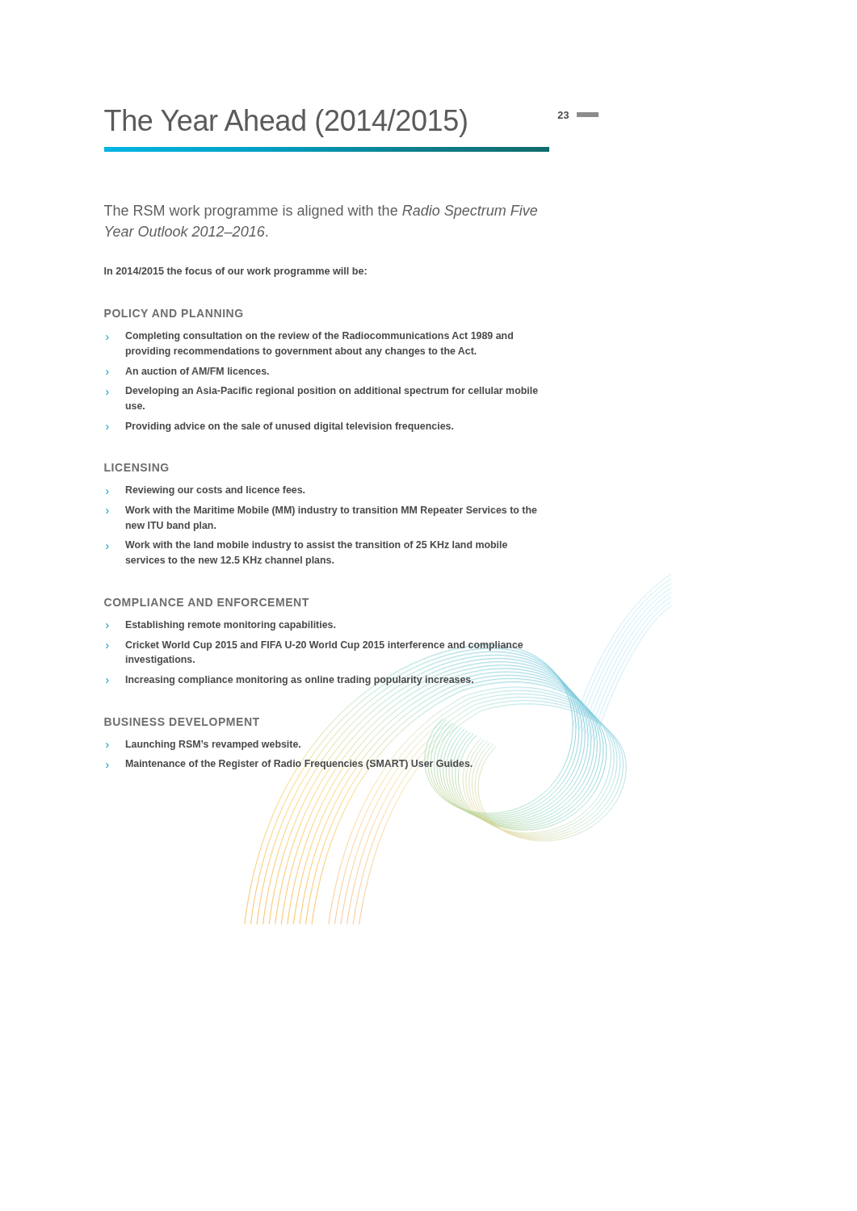23
The Year Ahead (2014/2015)
The RSM work programme is aligned with the Radio Spectrum Five Year Outlook 2012–2016.
In 2014/2015 the focus of our work programme will be:
Policy and Planning
Completing consultation on the review of the Radiocommunications Act 1989 and providing recommendations to government about any changes to the Act.
An auction of AM/FM licences.
Developing an Asia-Pacific regional position on additional spectrum for cellular mobile use.
Providing advice on the sale of unused digital television frequencies.
Licensing
Reviewing our costs and licence fees.
Work with the Maritime Mobile (MM) industry to transition MM Repeater Services to the new ITU band plan.
Work with the land mobile industry to assist the transition of 25 KHz land mobile services to the new 12.5 KHz channel plans.
Compliance and Enforcement
Establishing remote monitoring capabilities.
Cricket World Cup 2015 and FIFA U-20 World Cup 2015 interference and compliance investigations.
Increasing compliance monitoring as online trading popularity increases.
Business Development
Launching RSM’s revamped website.
Maintenance of the Register of Radio Frequencies (SMART) User Guides.